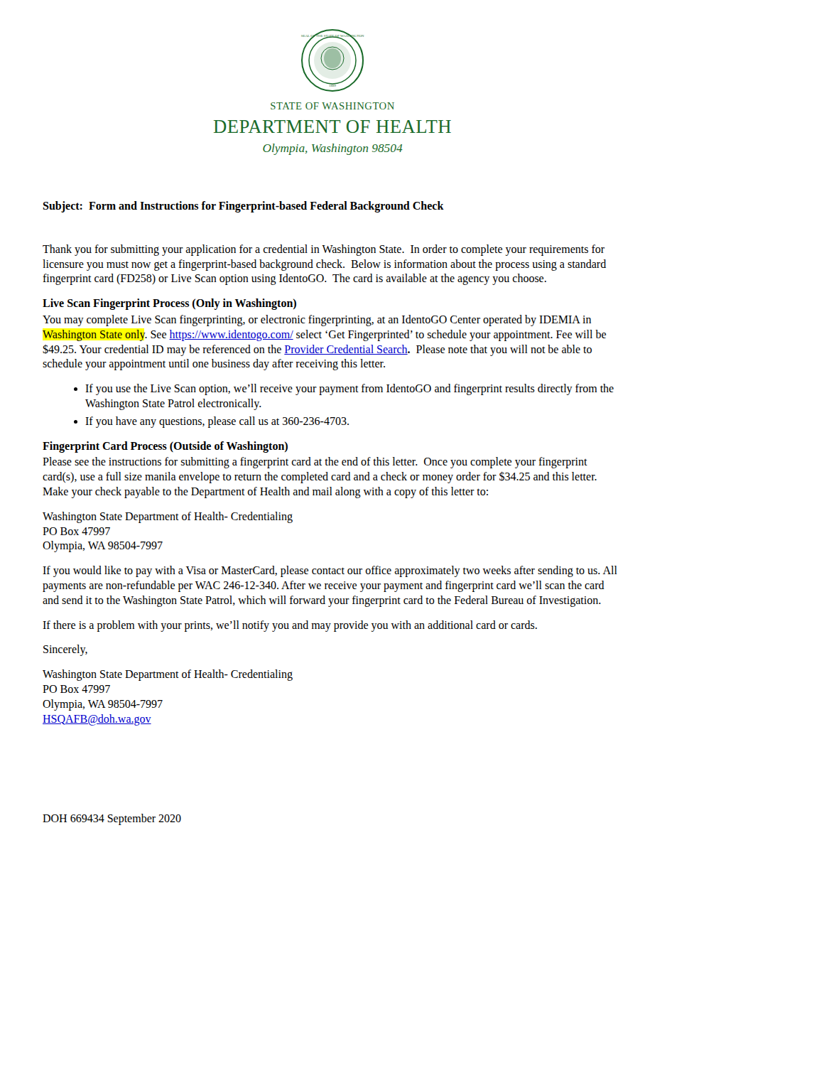SEAL OF THE STATE OF WASHINGTON 1889
STATE OF WASHINGTON
DEPARTMENT OF HEALTH
Olympia, Washington 98504
Subject: Form and Instructions for Fingerprint-based Federal Background Check
Thank you for submitting your application for a credential in Washington State. In order to complete your requirements for licensure you must now get a fingerprint-based background check. Below is information about the process using a standard fingerprint card (FD258) or Live Scan option using IdentoGO. The card is available at the agency you choose.
Live Scan Fingerprint Process (Only in Washington)
You may complete Live Scan fingerprinting, or electronic fingerprinting, at an IdentoGO Center operated by IDEMIA in Washington State only. See https://www.identogo.com/ select ‘Get Fingerprinted’ to schedule your appointment. Fee will be $49.25. Your credential ID may be referenced on the Provider Credential Search. Please note that you will not be able to schedule your appointment until one business day after receiving this letter.
If you use the Live Scan option, we’ll receive your payment from IdentoGO and fingerprint results directly from the Washington State Patrol electronically.
If you have any questions, please call us at 360-236-4703.
Fingerprint Card Process (Outside of Washington)
Please see the instructions for submitting a fingerprint card at the end of this letter. Once you complete your fingerprint card(s), use a full size manila envelope to return the completed card and a check or money order for $34.25 and this letter. Make your check payable to the Department of Health and mail along with a copy of this letter to:
Washington State Department of Health- Credentialing
PO Box 47997
Olympia, WA 98504-7997
If you would like to pay with a Visa or MasterCard, please contact our office approximately two weeks after sending to us. All payments are non-refundable per WAC 246-12-340. After we receive your payment and fingerprint card we’ll scan the card and send it to the Washington State Patrol, which will forward your fingerprint card to the Federal Bureau of Investigation.
If there is a problem with your prints, we’ll notify you and may provide you with an additional card or cards.
Sincerely,
Washington State Department of Health- Credentialing
PO Box 47997
Olympia, WA 98504-7997
HSQAFB@doh.wa.gov
DOH 669434 September 2020